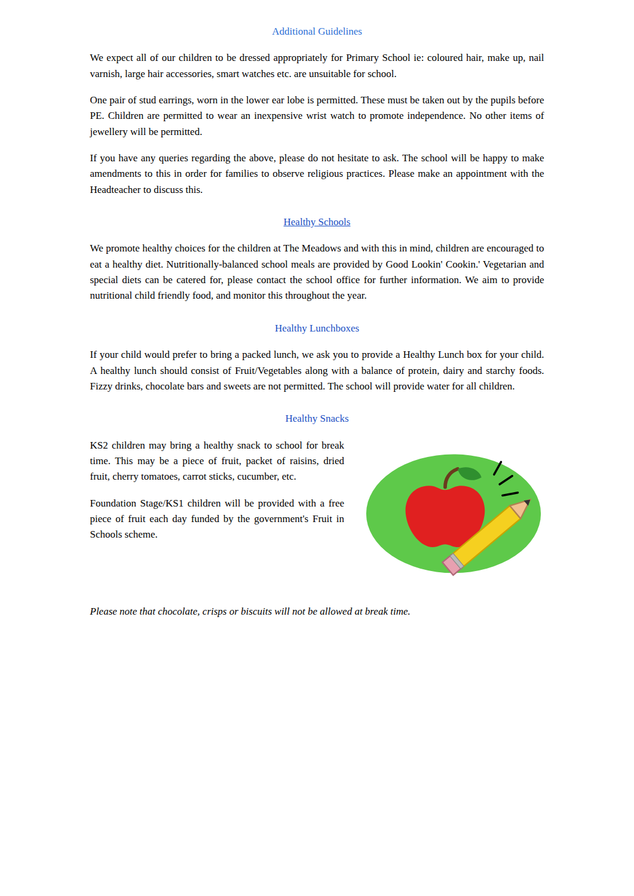Additional Guidelines
We expect all of our children to be dressed appropriately for Primary School ie: coloured hair, make up, nail varnish, large hair accessories, smart watches etc. are unsuitable for school.
One pair of stud earrings, worn in the lower ear lobe is permitted. These must be taken out by the pupils before PE. Children are permitted to wear an inexpensive wrist watch to promote independence. No other items of jewellery will be permitted.
If you have any queries regarding the above, please do not hesitate to ask. The school will be happy to make amendments to this in order for families to observe religious practices. Please make an appointment with the Headteacher to discuss this.
Healthy Schools
We promote healthy choices for the children at The Meadows and with this in mind, children are encouraged to eat a healthy diet. Nutritionally-balanced school meals are provided by Good Lookin' Cookin.' Vegetarian and special diets can be catered for, please contact the school office for further information. We aim to provide nutritional child friendly food, and monitor this throughout the year.
Healthy Lunchboxes
If your child would prefer to bring a packed lunch, we ask you to provide a Healthy Lunch box for your child. A healthy lunch should consist of Fruit/Vegetables along with a balance of protein, dairy and starchy foods. Fizzy drinks, chocolate bars and sweets are not permitted. The school will provide water for all children.
Healthy Snacks
KS2 children may bring a healthy snack to school for break time. This may be a piece of fruit, packet of raisins, dried fruit, cherry tomatoes, carrot sticks, cucumber, etc.
Foundation Stage/KS1 children will be provided with a free piece of fruit each day funded by the government's Fruit in Schools scheme.
Please note that chocolate, crisps or biscuits will not be allowed at break time.